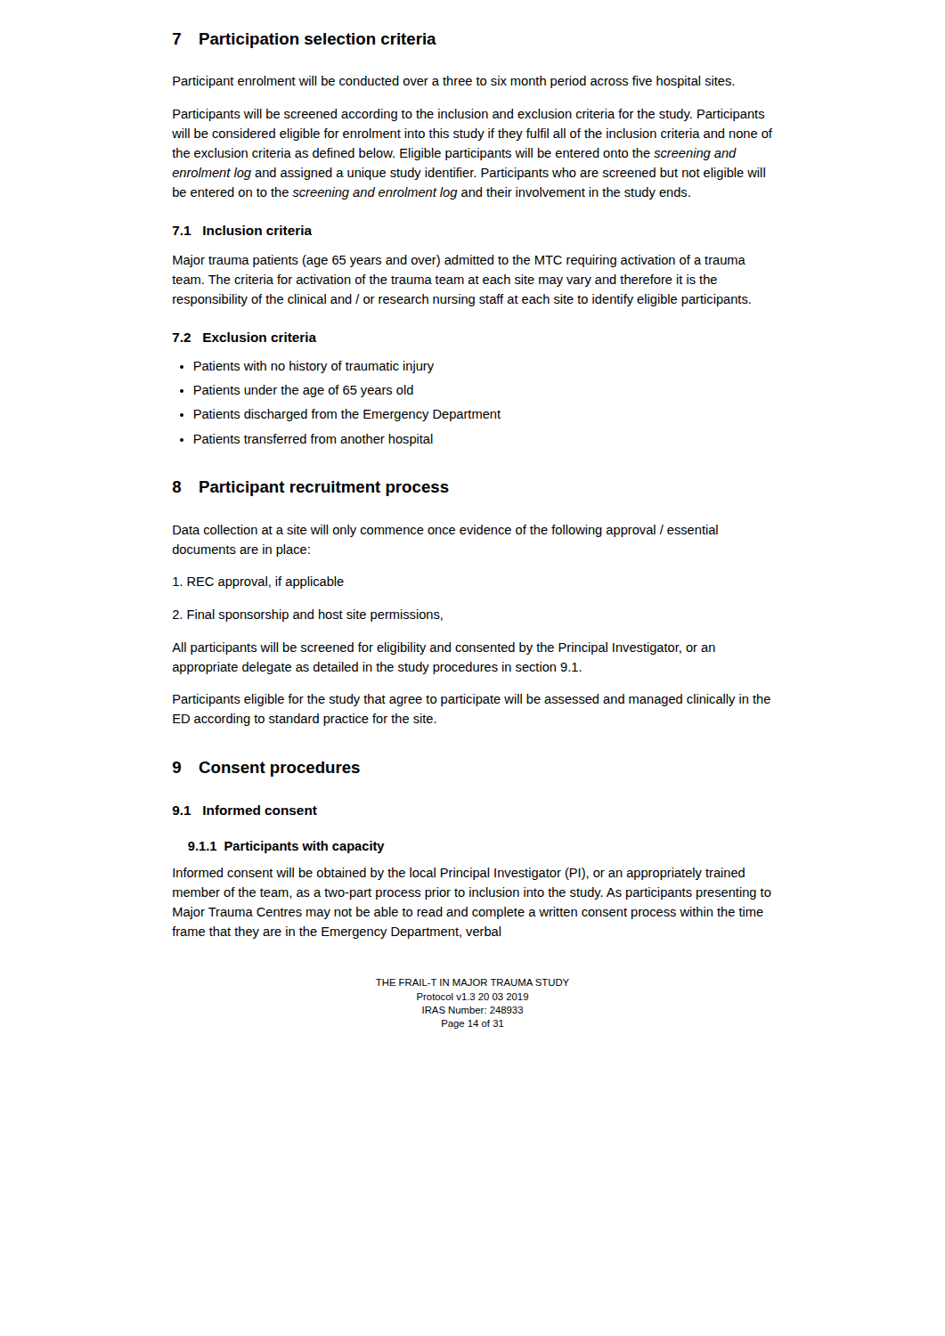7 Participation selection criteria
Participant enrolment will be conducted over a three to six month period across five hospital sites.
Participants will be screened according to the inclusion and exclusion criteria for the study. Participants will be considered eligible for enrolment into this study if they fulfil all of the inclusion criteria and none of the exclusion criteria as defined below. Eligible participants will be entered onto the screening and enrolment log and assigned a unique study identifier. Participants who are screened but not eligible will be entered on to the screening and enrolment log and their involvement in the study ends.
7.1 Inclusion criteria
Major trauma patients (age 65 years and over) admitted to the MTC requiring activation of a trauma team. The criteria for activation of the trauma team at each site may vary and therefore it is the responsibility of the clinical and / or research nursing staff at each site to identify eligible participants.
7.2 Exclusion criteria
Patients with no history of traumatic injury
Patients under the age of 65 years old
Patients discharged from the Emergency Department
Patients transferred from another hospital
8 Participant recruitment process
Data collection at a site will only commence once evidence of the following approval / essential documents are in place:
1. REC approval, if applicable
2. Final sponsorship and host site permissions,
All participants will be screened for eligibility and consented by the Principal Investigator, or an appropriate delegate as detailed in the study procedures in section 9.1.
Participants eligible for the study that agree to participate will be assessed and managed clinically in the ED according to standard practice for the site.
9 Consent procedures
9.1 Informed consent
9.1.1 Participants with capacity
Informed consent will be obtained by the local Principal Investigator (PI), or an appropriately trained member of the team, as a two-part process prior to inclusion into the study. As participants presenting to Major Trauma Centres may not be able to read and complete a written consent process within the time frame that they are in the Emergency Department, verbal
THE FRAIL-T IN MAJOR TRAUMA STUDY
Protocol v1.3 20 03 2019
IRAS Number: 248933
Page 14 of 31